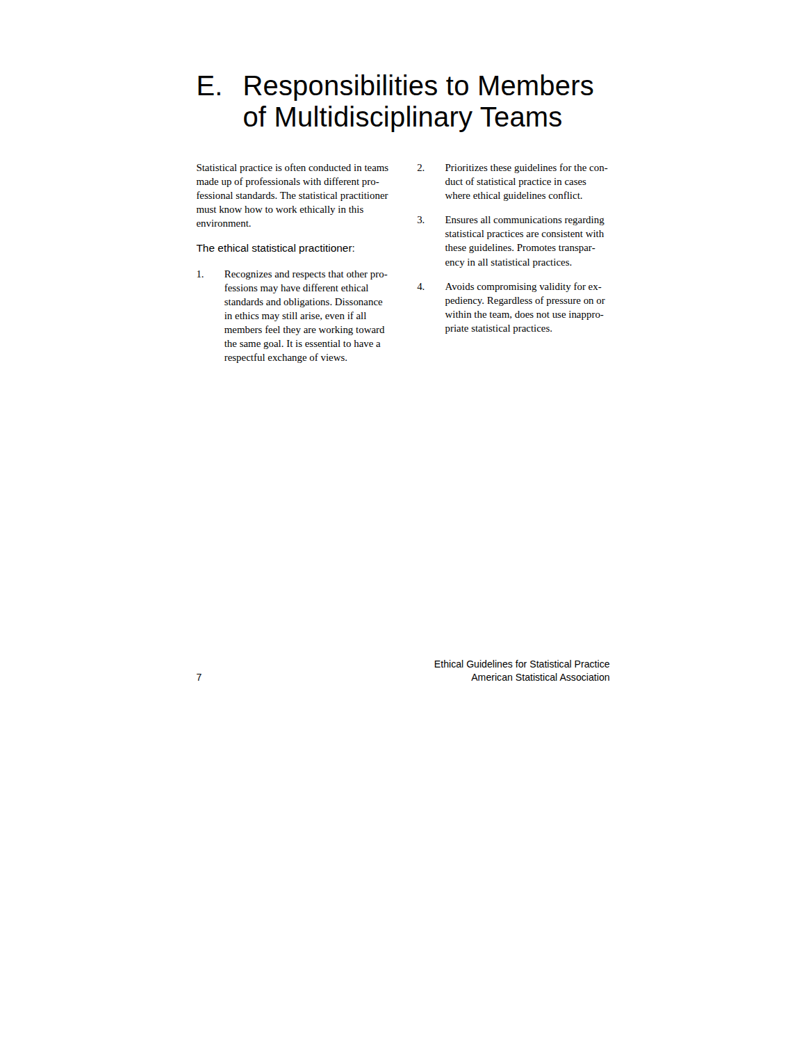E. Responsibilities to Members of Multidisciplinary Teams
Statistical practice is often conducted in teams made up of professionals with different professional standards. The statistical practitioner must know how to work ethically in this environment.
The ethical statistical practitioner:
1. Recognizes and respects that other professions may have different ethical standards and obligations. Dissonance in ethics may still arise, even if all members feel they are working toward the same goal. It is essential to have a respectful exchange of views.
2. Prioritizes these guidelines for the conduct of statistical practice in cases where ethical guidelines conflict.
3. Ensures all communications regarding statistical practices are consistent with these guidelines. Promotes transparency in all statistical practices.
4. Avoids compromising validity for expediency. Regardless of pressure on or within the team, does not use inappropriate statistical practices.
7
Ethical Guidelines for Statistical Practice
American Statistical Association